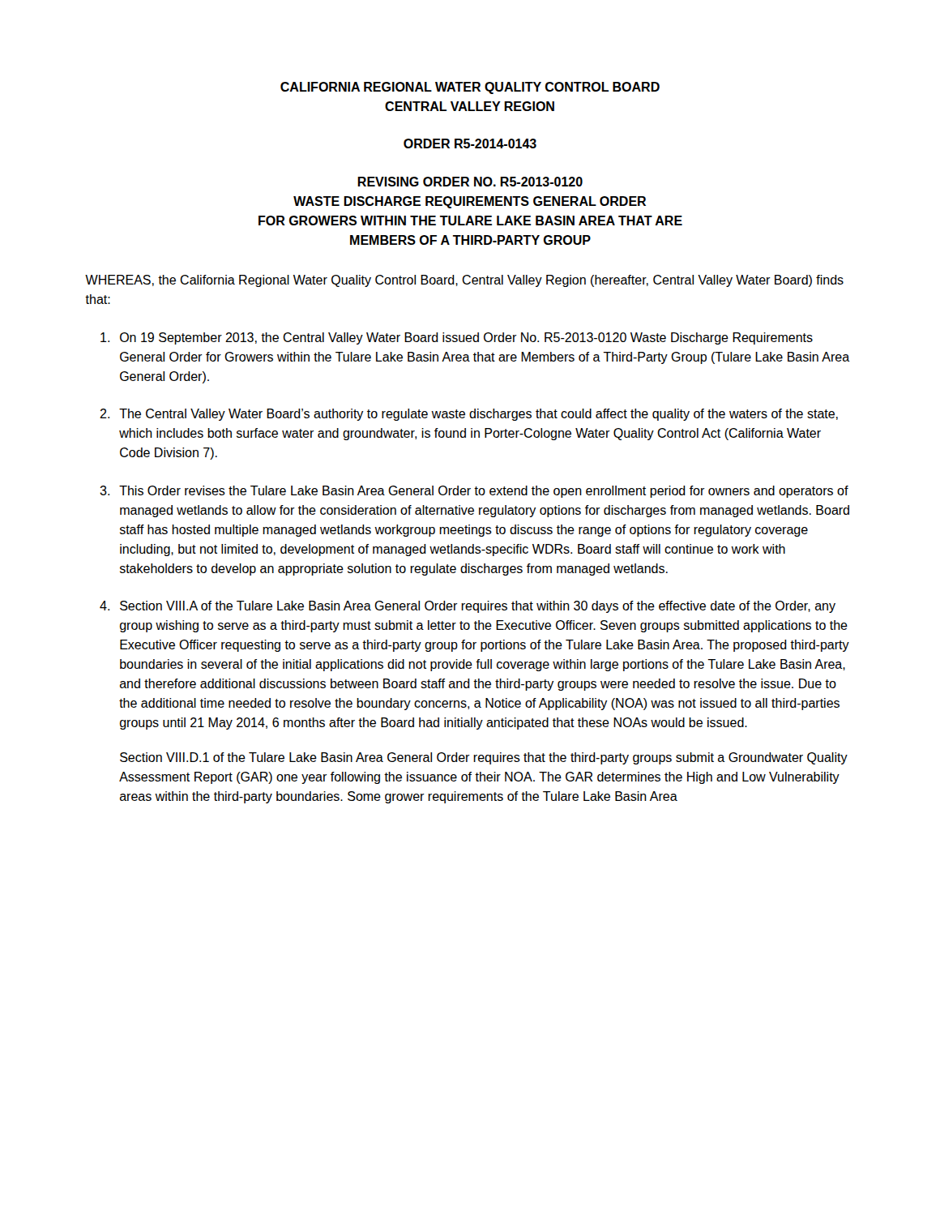CALIFORNIA REGIONAL WATER QUALITY CONTROL BOARD
CENTRAL VALLEY REGION
ORDER R5-2014-0143
REVISING ORDER NO. R5-2013-0120
WASTE DISCHARGE REQUIREMENTS GENERAL ORDER
FOR GROWERS WITHIN THE TULARE LAKE BASIN AREA THAT ARE
MEMBERS OF A THIRD-PARTY GROUP
WHEREAS, the California Regional Water Quality Control Board, Central Valley Region (hereafter, Central Valley Water Board) finds that:
On 19 September 2013, the Central Valley Water Board issued Order No. R5-2013-0120 Waste Discharge Requirements General Order for Growers within the Tulare Lake Basin Area that are Members of a Third-Party Group (Tulare Lake Basin Area General Order).
The Central Valley Water Board’s authority to regulate waste discharges that could affect the quality of the waters of the state, which includes both surface water and groundwater, is found in Porter-Cologne Water Quality Control Act (California Water Code Division 7).
This Order revises the Tulare Lake Basin Area General Order to extend the open enrollment period for owners and operators of managed wetlands to allow for the consideration of alternative regulatory options for discharges from managed wetlands. Board staff has hosted multiple managed wetlands workgroup meetings to discuss the range of options for regulatory coverage including, but not limited to, development of managed wetlands-specific WDRs. Board staff will continue to work with stakeholders to develop an appropriate solution to regulate discharges from managed wetlands.
Section VIII.A of the Tulare Lake Basin Area General Order requires that within 30 days of the effective date of the Order, any group wishing to serve as a third-party must submit a letter to the Executive Officer. Seven groups submitted applications to the Executive Officer requesting to serve as a third-party group for portions of the Tulare Lake Basin Area. The proposed third-party boundaries in several of the initial applications did not provide full coverage within large portions of the Tulare Lake Basin Area, and therefore additional discussions between Board staff and the third-party groups were needed to resolve the issue. Due to the additional time needed to resolve the boundary concerns, a Notice of Applicability (NOA) was not issued to all third-parties groups until 21 May 2014, 6 months after the Board had initially anticipated that these NOAs would be issued.
Section VIII.D.1 of the Tulare Lake Basin Area General Order requires that the third-party groups submit a Groundwater Quality Assessment Report (GAR) one year following the issuance of their NOA. The GAR determines the High and Low Vulnerability areas within the third-party boundaries. Some grower requirements of the Tulare Lake Basin Area